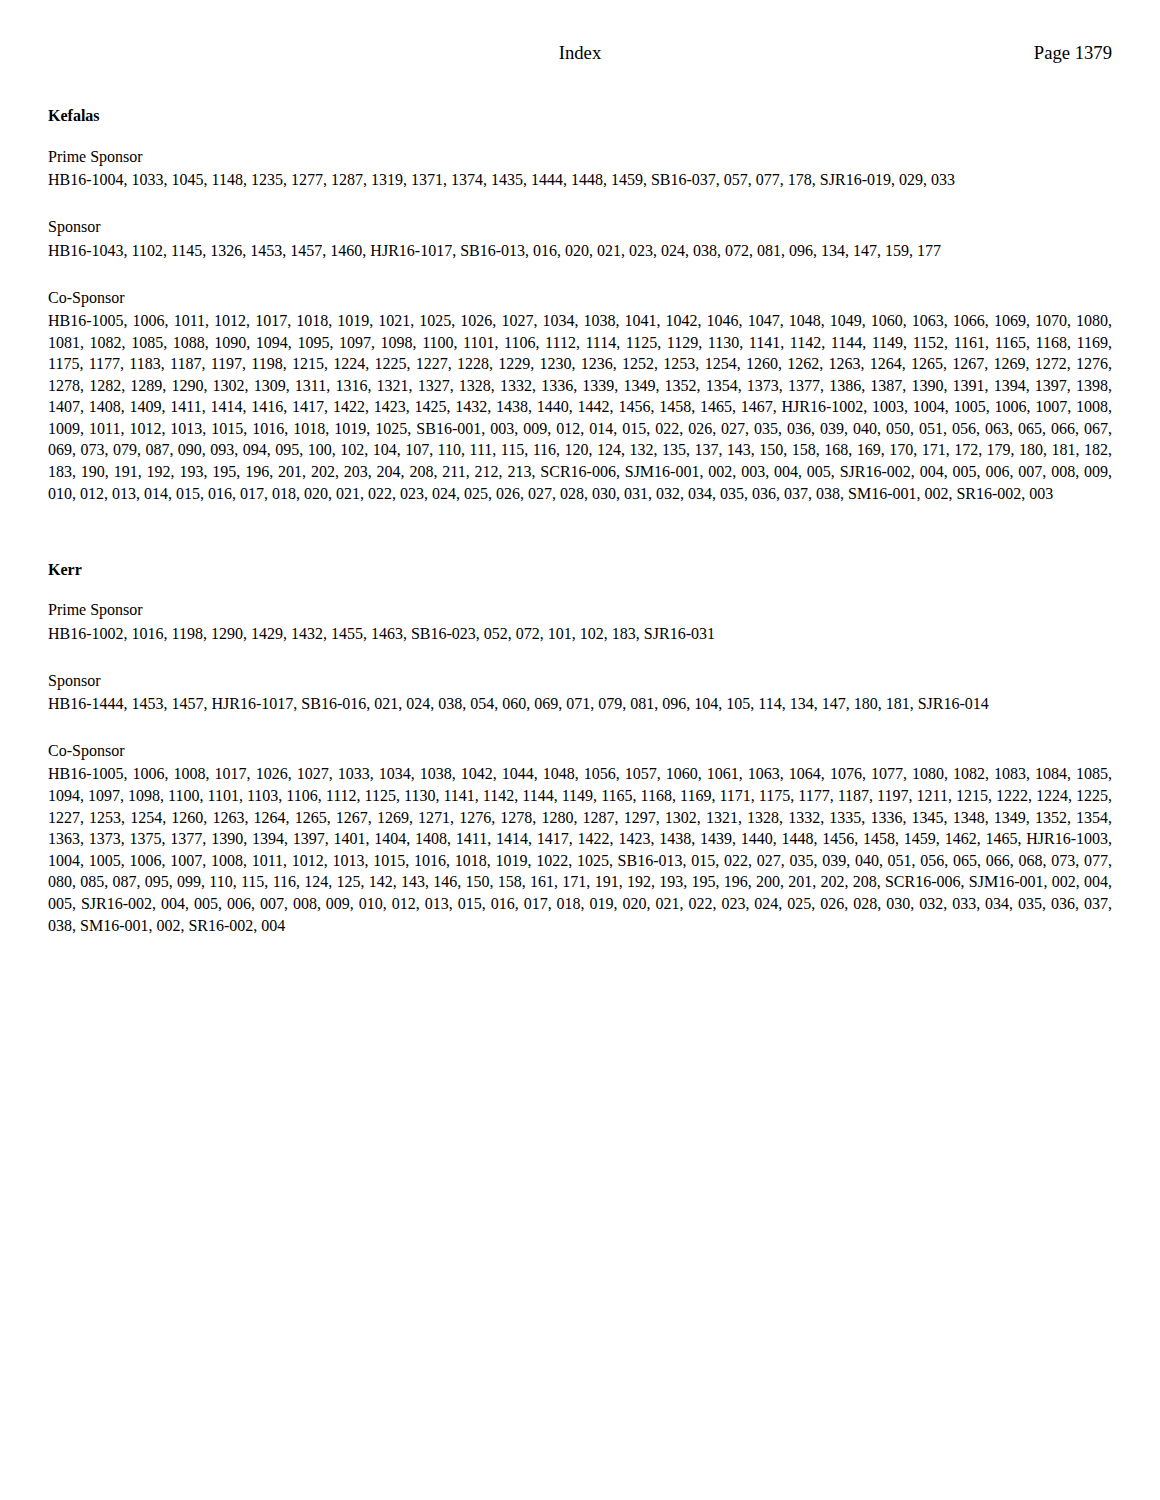Index Page 1379
Kefalas
Prime Sponsor
HB16-1004, 1033, 1045, 1148, 1235, 1277, 1287, 1319, 1371, 1374, 1435, 1444, 1448, 1459, SB16-037, 057, 077, 178, SJR16-019, 029, 033
Sponsor
HB16-1043, 1102, 1145, 1326, 1453, 1457, 1460, HJR16-1017, SB16-013, 016, 020, 021, 023, 024, 038, 072, 081, 096, 134, 147, 159, 177
Co-Sponsor
HB16-1005, 1006, 1011, 1012, 1017, 1018, 1019, 1021, 1025, 1026, 1027, 1034, 1038, 1041, 1042, 1046, 1047, 1048, 1049, 1060, 1063, 1066, 1069, 1070, 1080, 1081, 1082, 1085, 1088, 1090, 1094, 1095, 1097, 1098, 1100, 1101, 1106, 1112, 1114, 1125, 1129, 1130, 1141, 1142, 1144, 1149, 1152, 1161, 1165, 1168, 1169, 1175, 1177, 1183, 1187, 1197, 1198, 1215, 1224, 1225, 1227, 1228, 1229, 1230, 1236, 1252, 1253, 1254, 1260, 1262, 1263, 1264, 1265, 1267, 1269, 1272, 1276, 1278, 1282, 1289, 1290, 1302, 1309, 1311, 1316, 1321, 1327, 1328, 1332, 1336, 1339, 1349, 1352, 1354, 1373, 1377, 1386, 1387, 1390, 1391, 1394, 1397, 1398, 1407, 1408, 1409, 1411, 1414, 1416, 1417, 1422, 1423, 1425, 1432, 1438, 1440, 1442, 1456, 1458, 1465, 1467, HJR16-1002, 1003, 1004, 1005, 1006, 1007, 1008, 1009, 1011, 1012, 1013, 1015, 1016, 1018, 1019, 1025, SB16-001, 003, 009, 012, 014, 015, 022, 026, 027, 035, 036, 039, 040, 050, 051, 056, 063, 065, 066, 067, 069, 073, 079, 087, 090, 093, 094, 095, 100, 102, 104, 107, 110, 111, 115, 116, 120, 124, 132, 135, 137, 143, 150, 158, 168, 169, 170, 171, 172, 179, 180, 181, 182, 183, 190, 191, 192, 193, 195, 196, 201, 202, 203, 204, 208, 211, 212, 213, SCR16-006, SJM16-001, 002, 003, 004, 005, SJR16-002, 004, 005, 006, 007, 008, 009, 010, 012, 013, 014, 015, 016, 017, 018, 020, 021, 022, 023, 024, 025, 026, 027, 028, 030, 031, 032, 034, 035, 036, 037, 038, SM16-001, 002, SR16-002, 003
Kerr
Prime Sponsor
HB16-1002, 1016, 1198, 1290, 1429, 1432, 1455, 1463, SB16-023, 052, 072, 101, 102, 183, SJR16-031
Sponsor
HB16-1444, 1453, 1457, HJR16-1017, SB16-016, 021, 024, 038, 054, 060, 069, 071, 079, 081, 096, 104, 105, 114, 134, 147, 180, 181, SJR16-014
Co-Sponsor
HB16-1005, 1006, 1008, 1017, 1026, 1027, 1033, 1034, 1038, 1042, 1044, 1048, 1056, 1057, 1060, 1061, 1063, 1064, 1076, 1077, 1080, 1082, 1083, 1084, 1085, 1094, 1097, 1098, 1100, 1101, 1103, 1106, 1112, 1125, 1130, 1141, 1142, 1144, 1149, 1165, 1168, 1169, 1171, 1175, 1177, 1187, 1197, 1211, 1215, 1222, 1224, 1225, 1227, 1253, 1254, 1260, 1263, 1264, 1265, 1267, 1269, 1271, 1276, 1278, 1280, 1287, 1297, 1302, 1321, 1328, 1332, 1335, 1336, 1345, 1348, 1349, 1352, 1354, 1363, 1373, 1375, 1377, 1390, 1394, 1397, 1401, 1404, 1408, 1411, 1414, 1417, 1422, 1423, 1438, 1439, 1440, 1448, 1456, 1458, 1459, 1462, 1465, HJR16-1003, 1004, 1005, 1006, 1007, 1008, 1011, 1012, 1013, 1015, 1016, 1018, 1019, 1022, 1025, SB16-013, 015, 022, 027, 035, 039, 040, 051, 056, 065, 066, 068, 073, 077, 080, 085, 087, 095, 099, 110, 115, 116, 124, 125, 142, 143, 146, 150, 158, 161, 171, 191, 192, 193, 195, 196, 200, 201, 202, 208, SCR16-006, SJM16-001, 002, 004, 005, SJR16-002, 004, 005, 006, 007, 008, 009, 010, 012, 013, 015, 016, 017, 018, 019, 020, 021, 022, 023, 024, 025, 026, 028, 030, 032, 033, 034, 035, 036, 037, 038, SM16-001, 002, SR16-002, 004